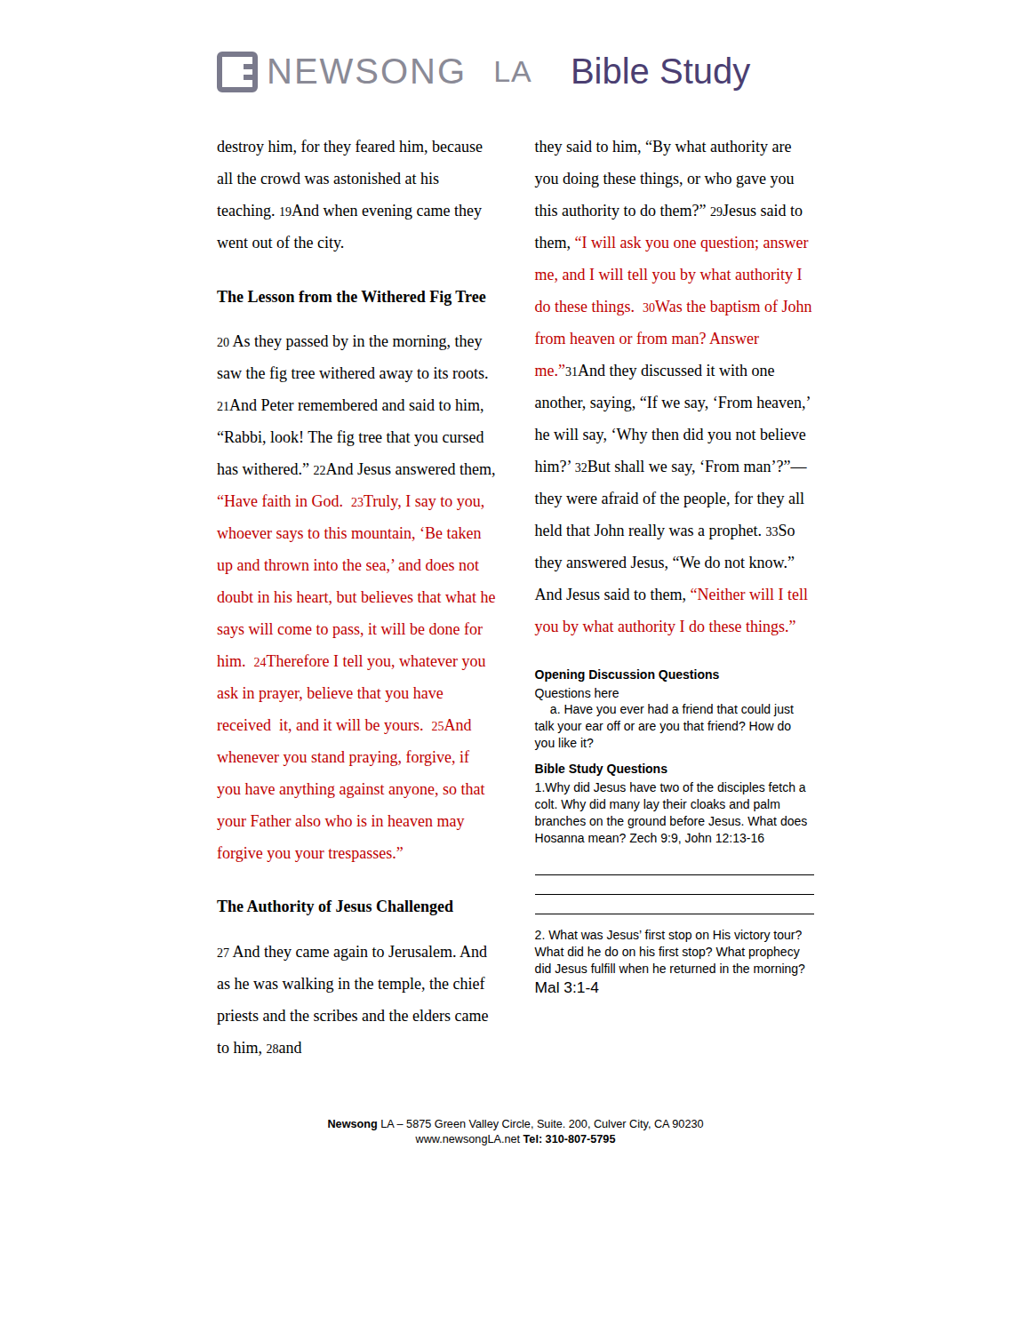NEWSONG
LA Bible Study
destroy him, for they feared him, because all the crowd was astonished at his teaching. 19 And when evening came they went out of the city.
The Lesson from the Withered Fig Tree
20 As they passed by in the morning, they saw the fig tree withered away to its roots. 21 And Peter remembered and said to him, “Rabbi, look! The fig tree that you cursed has withered.” 22 And Jesus answered them, “Have faith in God. 23 Truly, I say to you, whoever says to this mountain, ‘Be taken up and thrown into the sea,’ and does not doubt in his heart, but believes that what he says will come to pass, it will be done for him. 24 Therefore I tell you, whatever you ask in prayer, believe that you have received it, and it will be yours. 25 And whenever you stand praying, forgive, if you have anything against anyone, so that your Father also who is in heaven may forgive you your trespasses.”
The Authority of Jesus Challenged
27 And they came again to Jerusalem. And as he was walking in the temple, the chief priests and the scribes and the elders came to him, 28and
they said to him, “By what authority are you doing these things, or who gave you this authority to do them?” 29 Jesus said to them, “I will ask you one question; answer me, and I will tell you by what authority I do these things. 30 Was the baptism of John from heaven or from man? Answer me.”31 And they discussed it with one another, saying, “If we say, ‘From heaven,’ he will say, ‘Why then did you not believe him?’ 32 But shall we say, ‘From man’?”—they were afraid of the people, for they all held that John really was a prophet. 33 So they answered Jesus, “We do not know.” And Jesus said to them, “Neither will I tell you by what authority I do these things.”
Opening Discussion Questions
Questions here
a. Have you ever had a friend that could just talk your ear off or are you that friend? How do you like it?
Bible Study Questions
1.Why did Jesus have two of the disciples fetch a colt. Why did many lay their cloaks and palm branches on the ground before Jesus. What does Hosanna mean? Zech 9:9, John 12:13-16
2. What was Jesus’ first stop on His victory tour? What did he do on his first stop? What prophecy did Jesus fulfill when he returned in the morning? Mal 3:1-4
Newsong LA – 5875 Green Valley Circle, Suite. 200, Culver City, CA 90230
www.newsongLA.net Tel: 310-807-5795